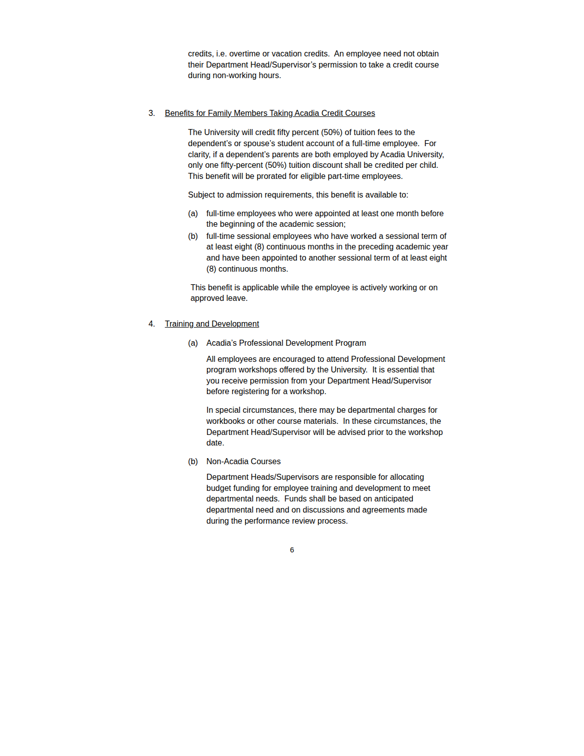credits, i.e. overtime or vacation credits. An employee need not obtain their Department Head/Supervisor’s permission to take a credit course during non-working hours.
3.
Benefits for Family Members Taking Acadia Credit Courses
The University will credit fifty percent (50%) of tuition fees to the dependent’s or spouse’s student account of a full-time employee. For clarity, if a dependent’s parents are both employed by Acadia University, only one fifty-percent (50%) tuition discount shall be credited per child. This benefit will be prorated for eligible part-time employees.
Subject to admission requirements, this benefit is available to:
(a)
full-time employees who were appointed at least one month before the beginning of the academic session;
(b)
full-time sessional employees who have worked a sessional term of at least eight (8) continuous months in the preceding academic year and have been appointed to another sessional term of at least eight (8) continuous months.
This benefit is applicable while the employee is actively working or on approved leave.
4.
Training and Development
(a)
Acadia’s Professional Development Program
All employees are encouraged to attend Professional Development program workshops offered by the University. It is essential that you receive permission from your Department Head/Supervisor before registering for a workshop.
In special circumstances, there may be departmental charges for workbooks or other course materials. In these circumstances, the Department Head/Supervisor will be advised prior to the workshop date.
(b)
Non-Acadia Courses
Department Heads/Supervisors are responsible for allocating budget funding for employee training and development to meet departmental needs. Funds shall be based on anticipated departmental need and on discussions and agreements made during the performance review process.
6